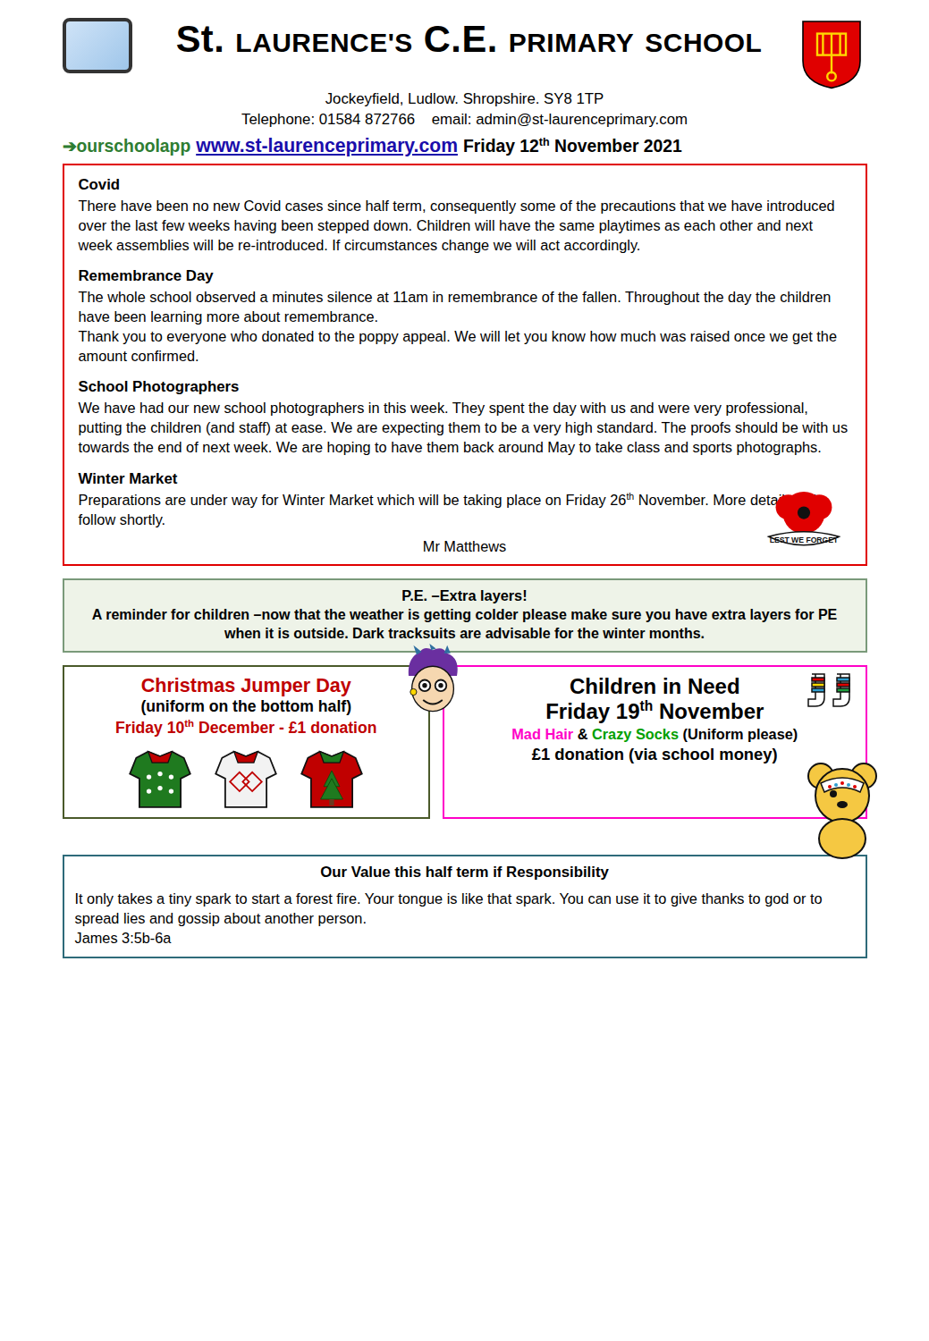St. LAURENCE'S C.E. PRIMARY SCHOOL
Jockeyfield, Ludlow. Shropshire. SY8 1TP
Telephone: 01584 872766 email: admin@st-laurenceprimary.com
➔ourschoolapp www.st-laurenceprimary.com Friday 12th November 2021
Covid
There have been no new Covid cases since half term, consequently some of the precautions that we have introduced over the last few weeks having been stepped down. Children will have the same playtimes as each other and next week assemblies will be re-introduced. If circumstances change we will act accordingly.
Remembrance Day
The whole school observed a minutes silence at 11am in remembrance of the fallen. Throughout the day the children have been learning more about remembrance.
Thank you to everyone who donated to the poppy appeal. We will let you know how much was raised once we get the amount confirmed.
School Photographers
We have had our new school photographers in this week. They spent the day with us and were very professional, putting the children (and staff) at ease. We are expecting them to be a very high standard. The proofs should be with us towards the end of next week. We are hoping to have them back around May to take class and sports photographs.
Winter Market
Preparations are under way for Winter Market which will be taking place on Friday 26th November. More details will follow shortly.
Mr Matthews
LEST WE FORGET
P.E. –Extra layers!
A reminder for children –now that the weather is getting colder please make sure you have extra layers for PE when it is outside. Dark tracksuits are advisable for the winter months.
Christmas Jumper Day
(uniform on the bottom half)
Friday 10th December - £1 donation
Children in Need
Friday 19th November
Mad Hair & Crazy Socks (Uniform please)
£1 donation (via school money)
Our Value this half term if Responsibility
It only takes a tiny spark to start a forest fire. Your tongue is like that spark. You can use it to give thanks to god or to spread lies and gossip about another person.
James 3:5b-6a